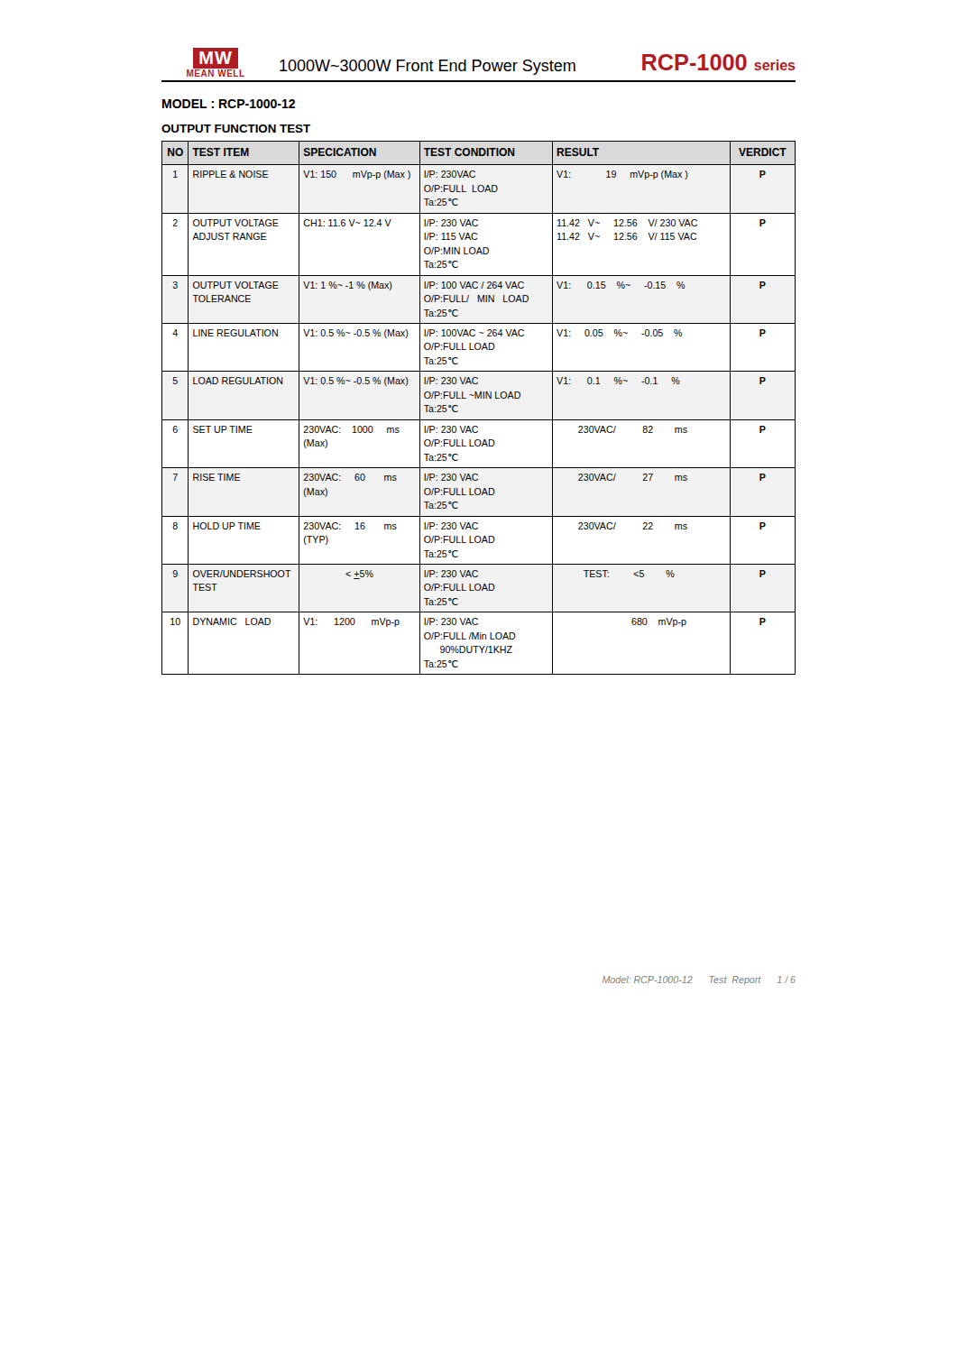MW
MEAN WELL
1000W~3000W Front End Power System
RCP-1000 series
MODEL : RCP-1000-12
OUTPUT FUNCTION TEST
| NO | TEST ITEM | SPECICATION | TEST CONDITION | RESULT | VERDICT |
| --- | --- | --- | --- | --- | --- |
| 1 | RIPPLE & NOISE | V1: 150 mVp-p (Max ) | I/P: 230VAC O/P:FULL LOAD Ta:25℃ | V1: 19 mVp-p (Max ) | P |
| 2 | OUTPUT VOLTAGE ADJUST RANGE | CH1: 11.6 V~ 12.4 V | I/P: 230 VAC I/P: 115 VAC O/P:MIN LOAD Ta:25℃ | 11.42 V~ 12.56 V/ 230 VAC 11.42 V~ 12.56 V/ 115 VAC | P |
| 3 | OUTPUT VOLTAGE TOLERANCE | V1: 1 %~ -1 % (Max) | I/P: 100 VAC / 264 VAC O/P:FULL/ MIN LOAD Ta:25℃ | V1: 0.15 %~ -0.15 % | P |
| 4 | LINE REGULATION | V1: 0.5 %~ -0.5 % (Max) | I/P: 100VAC ~ 264 VAC O/P:FULL LOAD Ta:25℃ | V1: 0.05 %~ -0.05 % | P |
| 5 | LOAD REGULATION | V1: 0.5 %~ -0.5 % (Max) | I/P: 230 VAC O/P:FULL ~MIN LOAD Ta:25℃ | V1: 0.1 %~ -0.1 % | P |
| 6 | SET UP TIME | 230VAC: 1000 ms (Max) | I/P: 230 VAC O/P:FULL LOAD Ta:25℃ | 230VAC/ 82 ms | P |
| 7 | RISE TIME | 230VAC: 60 ms (Max) | I/P: 230 VAC O/P:FULL LOAD Ta:25℃ | 230VAC/ 27 ms | P |
| 8 | HOLD UP TIME | 230VAC: 16 ms (TYP) | I/P: 230 VAC O/P:FULL LOAD Ta:25℃ | 230VAC/ 22 ms | P |
| 9 | OVER/UNDERSHOOT TEST | < + 5% | I/P: 230 VAC O/P:FULL LOAD Ta:25℃ | TEST: <5 % | P |
| 10 | DYNAMIC LOAD | V1: 1200 mVp-p | I/P: 230 VAC O/P:FULL /Min LOAD 90%DUTY/1KHZ Ta:25℃ | 680 mVp-p | P |
Model: RCP-1000-12Test Report 1 / 6